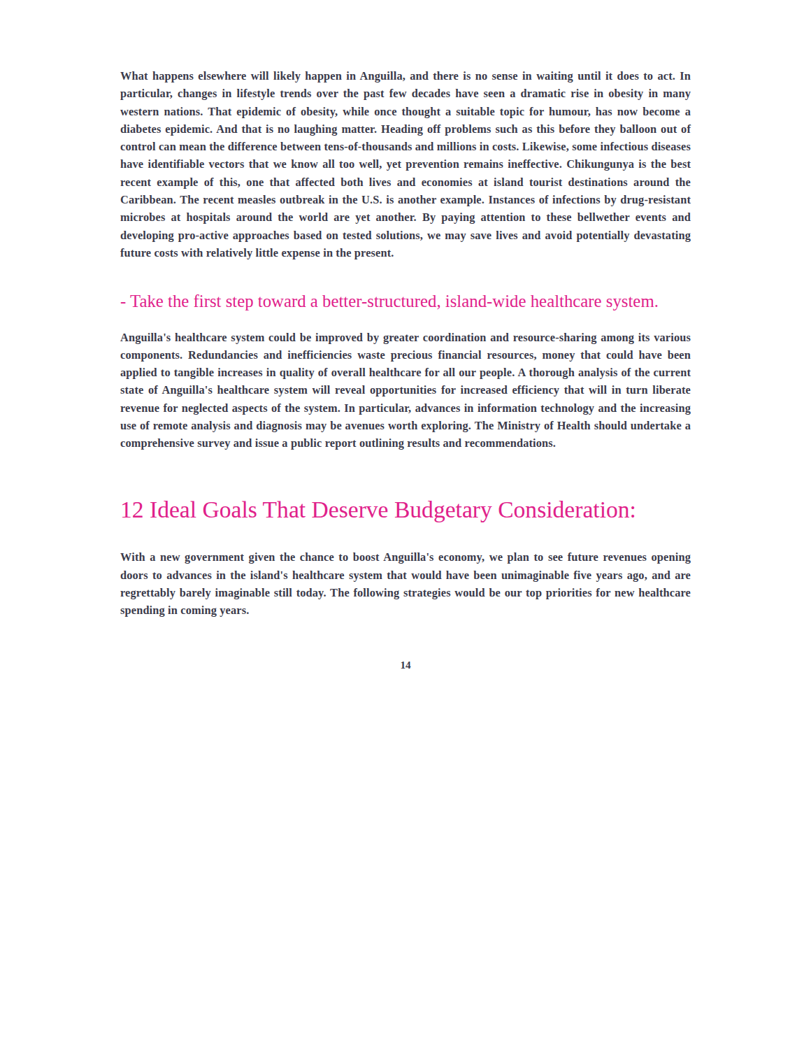What happens elsewhere will likely happen in Anguilla, and there is no sense in waiting until it does to act. In particular, changes in lifestyle trends over the past few decades have seen a dramatic rise in obesity in many western nations. That epidemic of obesity, while once thought a suitable topic for humour, has now become a diabetes epidemic. And that is no laughing matter. Heading off problems such as this before they balloon out of control can mean the difference between tens-of-thousands and millions in costs. Likewise, some infectious diseases have identifiable vectors that we know all too well, yet prevention remains ineffective. Chikungunya is the best recent example of this, one that affected both lives and economies at island tourist destinations around the Caribbean. The recent measles outbreak in the U.S. is another example. Instances of infections by drug-resistant microbes at hospitals around the world are yet another. By paying attention to these bellwether events and developing pro-active approaches based on tested solutions, we may save lives and avoid potentially devastating future costs with relatively little expense in the present.
- Take the first step toward a better-structured, island-wide healthcare system.
Anguilla's healthcare system could be improved by greater coordination and resource-sharing among its various components. Redundancies and inefficiencies waste precious financial resources, money that could have been applied to tangible increases in quality of overall healthcare for all our people. A thorough analysis of the current state of Anguilla's healthcare system will reveal opportunities for increased efficiency that will in turn liberate revenue for neglected aspects of the system. In particular, advances in information technology and the increasing use of remote analysis and diagnosis may be avenues worth exploring. The Ministry of Health should undertake a comprehensive survey and issue a public report outlining results and recommendations.
12 Ideal Goals That Deserve Budgetary Consideration:
With a new government given the chance to boost Anguilla's economy, we plan to see future revenues opening doors to advances in the island's healthcare system that would have been unimaginable five years ago, and are regrettably barely imaginable still today. The following strategies would be our top priorities for new healthcare spending in coming years.
14